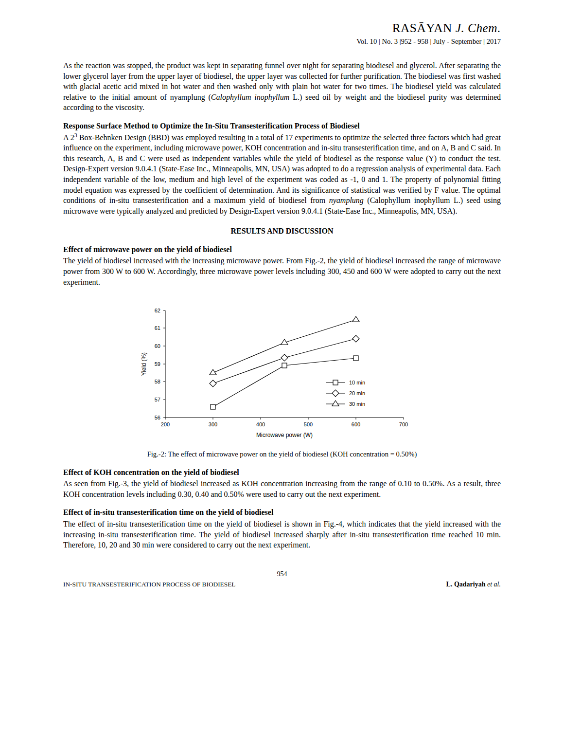RASĀYAN J. Chem.
Vol. 10 | No. 3 |952 - 958 | July - September | 2017
As the reaction was stopped, the product was kept in separating funnel over night for separating biodiesel and glycerol. After separating the lower glycerol layer from the upper layer of biodiesel, the upper layer was collected for further purification. The biodiesel was first washed with glacial acetic acid mixed in hot water and then washed only with plain hot water for two times. The biodiesel yield was calculated relative to the initial amount of nyamplung (Calophyllum inophyllum L.) seed oil by weight and the biodiesel purity was determined according to the viscosity.
Response Surface Method to Optimize the In-Situ Transesterification Process of Biodiesel
A 23 Box-Behnken Design (BBD) was employed resulting in a total of 17 experiments to optimize the selected three factors which had great influence on the experiment, including microwave power, KOH concentration and in-situ transesterification time, and on A, B and C said. In this research, A, B and C were used as independent variables while the yield of biodiesel as the response value (Y) to conduct the test. Design-Expert version 9.0.4.1 (State-Ease Inc., Minneapolis, MN, USA) was adopted to do a regression analysis of experimental data. Each independent variable of the low, medium and high level of the experiment was coded as -1, 0 and 1. The property of polynomial fitting model equation was expressed by the coefficient of determination. And its significance of statistical was verified by F value. The optimal conditions of in-situ transesterification and a maximum yield of biodiesel from nyamplung (Calophyllum inophyllum L.) seed using microwave were typically analyzed and predicted by Design-Expert version 9.0.4.1 (State-Ease Inc., Minneapolis, MN, USA).
RESULTS AND DISCUSSION
Effect of microwave power on the yield of biodiesel
The yield of biodiesel increased with the increasing microwave power. From Fig.-2, the yield of biodiesel increased the range of microwave power from 300 W to 600 W. Accordingly, three microwave power levels including 300, 450 and 600 W were adopted to carry out the next experiment.
56 57 58 59 60 61 62 200 300 400 500 600 700 Yield (%) Microwave power (W) 10 min 20 min 30 min
Fig.-2: The effect of microwave power on the yield of biodiesel (KOH concentration = 0.50%)
Effect of KOH concentration on the yield of biodiesel
As seen from Fig.-3, the yield of biodiesel increased as KOH concentration increasing from the range of 0.10 to 0.50%. As a result, three KOH concentration levels including 0.30, 0.40 and 0.50% were used to carry out the next experiment.
Effect of in-situ transesterification time on the yield of biodiesel
The effect of in-situ transesterification time on the yield of biodiesel is shown in Fig.-4, which indicates that the yield increased with the increasing in-situ transesterification time. The yield of biodiesel increased sharply after in-situ transesterification time reached 10 min. Therefore, 10, 20 and 30 min were considered to carry out the next experiment.
954
IN-SITU TRANSESTERIFICATION PROCESS OF BIODIESEL L. Qadariyah et al.